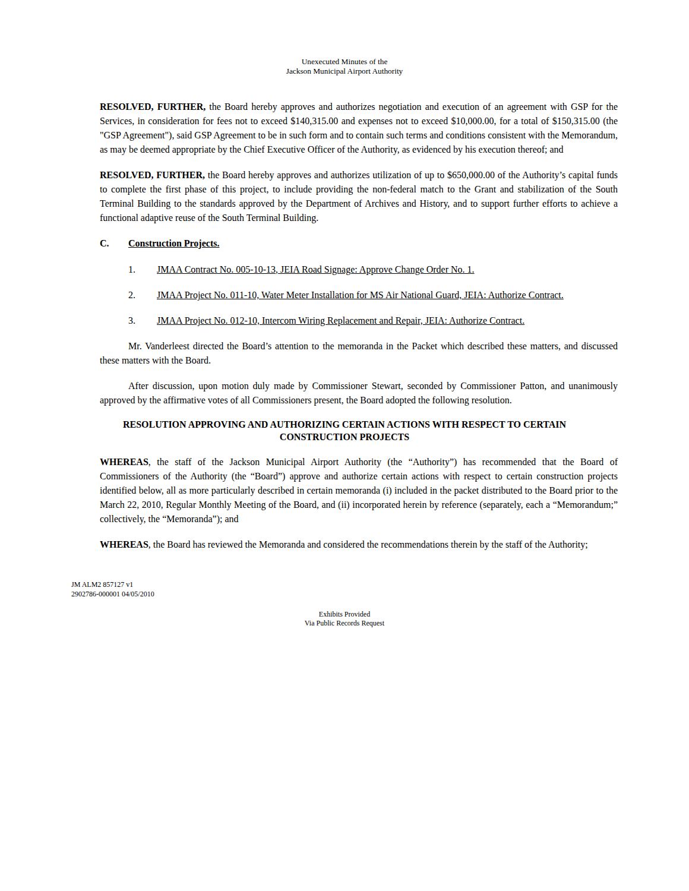Unexecuted Minutes of the
Jackson Municipal Airport Authority
RESOLVED, FURTHER, the Board hereby approves and authorizes negotiation and execution of an agreement with GSP for the Services, in consideration for fees not to exceed $140,315.00 and expenses not to exceed $10,000.00, for a total of $150,315.00 (the "GSP Agreement"), said GSP Agreement to be in such form and to contain such terms and conditions consistent with the Memorandum, as may be deemed appropriate by the Chief Executive Officer of the Authority, as evidenced by his execution thereof; and
RESOLVED, FURTHER, the Board hereby approves and authorizes utilization of up to $650,000.00 of the Authority’s capital funds to complete the first phase of this project, to include providing the non-federal match to the Grant and stabilization of the South Terminal Building to the standards approved by the Department of Archives and History, and to support further efforts to achieve a functional adaptive reuse of the South Terminal Building.
C. Construction Projects.
1. JMAA Contract No. 005-10-13, JEIA Road Signage: Approve Change Order No. 1.
2. JMAA Project No. 011-10, Water Meter Installation for MS Air National Guard, JEIA: Authorize Contract.
3. JMAA Project No. 012-10, Intercom Wiring Replacement and Repair, JEIA: Authorize Contract.
Mr. Vanderleest directed the Board’s attention to the memoranda in the Packet which described these matters, and discussed these matters with the Board.
After discussion, upon motion duly made by Commissioner Stewart, seconded by Commissioner Patton, and unanimously approved by the affirmative votes of all Commissioners present, the Board adopted the following resolution.
RESOLUTION APPROVING AND AUTHORIZING CERTAIN ACTIONS WITH RESPECT TO CERTAIN CONSTRUCTION PROJECTS
WHEREAS, the staff of the Jackson Municipal Airport Authority (the “Authority”) has recommended that the Board of Commissioners of the Authority (the “Board”) approve and authorize certain actions with respect to certain construction projects identified below, all as more particularly described in certain memoranda (i) included in the packet distributed to the Board prior to the March 22, 2010, Regular Monthly Meeting of the Board, and (ii) incorporated herein by reference (separately, each a “Memorandum;” collectively, the “Memoranda”); and
WHEREAS, the Board has reviewed the Memoranda and considered the recommendations therein by the staff of the Authority;
JM ALM2 857127 v1
2902786-000001 04/05/2010
Exhibits Provided
Via Public Records Request